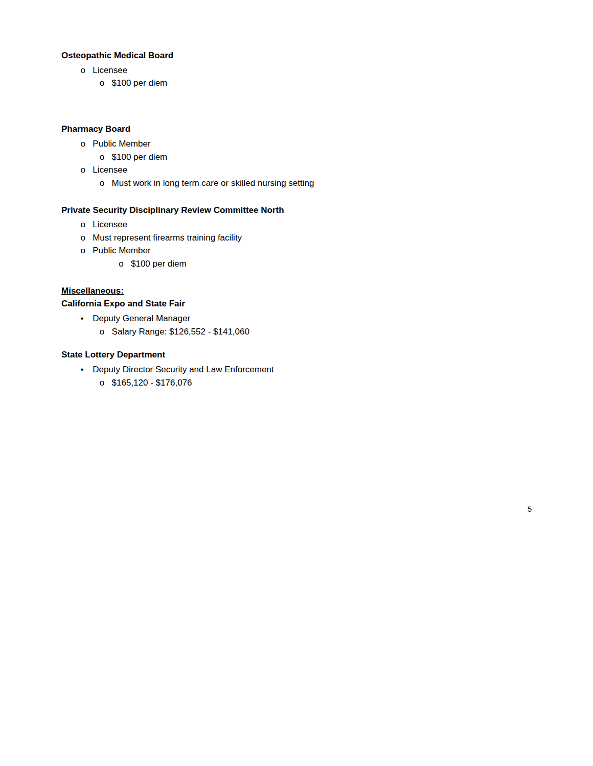Osteopathic Medical Board
Licensee
$100 per diem
Pharmacy Board
Public Member
$100 per diem
Licensee
Must work in long term care or skilled nursing setting
Private Security Disciplinary Review Committee North
Licensee
Must represent firearms training facility
Public Member
$100 per diem
Miscellaneous:
California Expo and State Fair
Deputy General Manager
Salary Range: $126,552 - $141,060
State Lottery Department
Deputy Director Security and Law Enforcement
$165,120 - $176,076
5